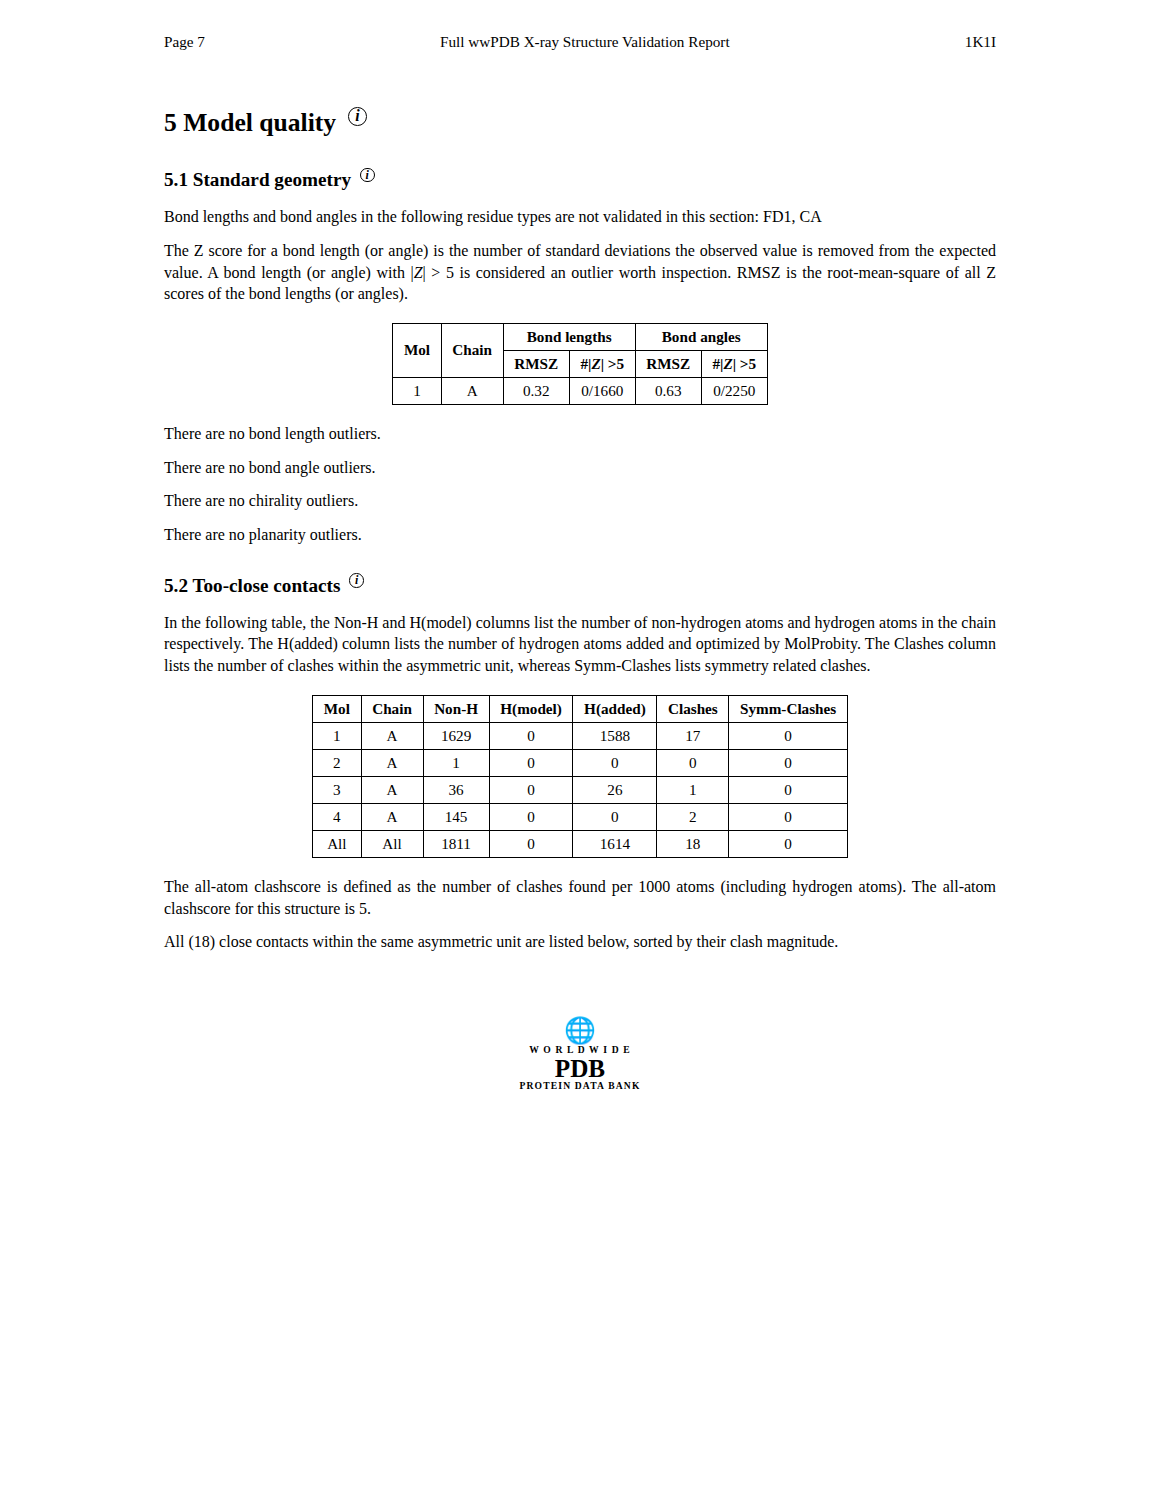Page 7
Full wwPDB X-ray Structure Validation Report
1K1I
5 Model quality i
5.1 Standard geometry i
Bond lengths and bond angles in the following residue types are not validated in this section: FD1, CA
The Z score for a bond length (or angle) is the number of standard deviations the observed value is removed from the expected value. A bond length (or angle) with |Z| > 5 is considered an outlier worth inspection. RMSZ is the root-mean-square of all Z scores of the bond lengths (or angles).
| Mol | Chain | Bond lengths | Bond angles |
| --- | --- | --- | --- |
| RMSZ | #/ Z / >5 | RMSZ | #/ Z / >5 |
| 1 | A | 0.32 | 0/1660 | 0.63 | 0/2250 |
There are no bond length outliers.
There are no bond angle outliers.
There are no chirality outliers.
There are no planarity outliers.
5.2 Too-close contacts i
In the following table, the Non-H and H(model) columns list the number of non-hydrogen atoms and hydrogen atoms in the chain respectively. The H(added) column lists the number of hydrogen atoms added and optimized by MolProbity. The Clashes column lists the number of clashes within the asymmetric unit, whereas Symm-Clashes lists symmetry related clashes.
| Mol | Chain | Non-H | H(model) | H(added) | Clashes | Symm-Clashes |
| --- | --- | --- | --- | --- | --- | --- |
| 1 | A | 1629 | 0 | 1588 | 17 | 0 |
| 2 | A | 1 | 0 | 0 | 0 | 0 |
| 3 | A | 36 | 0 | 26 | 1 | 0 |
| 4 | A | 145 | 0 | 0 | 2 | 0 |
| All | All | 1811 | 0 | 1614 | 18 | 0 |
The all-atom clashscore is defined as the number of clashes found per 1000 atoms (including hydrogen atoms). The all-atom clashscore for this structure is 5.
All (18) close contacts within the same asymmetric unit are listed below, sorted by their clash magnitude.
🌐
W O R L D W I D E PDB PROTEIN DATA BANK